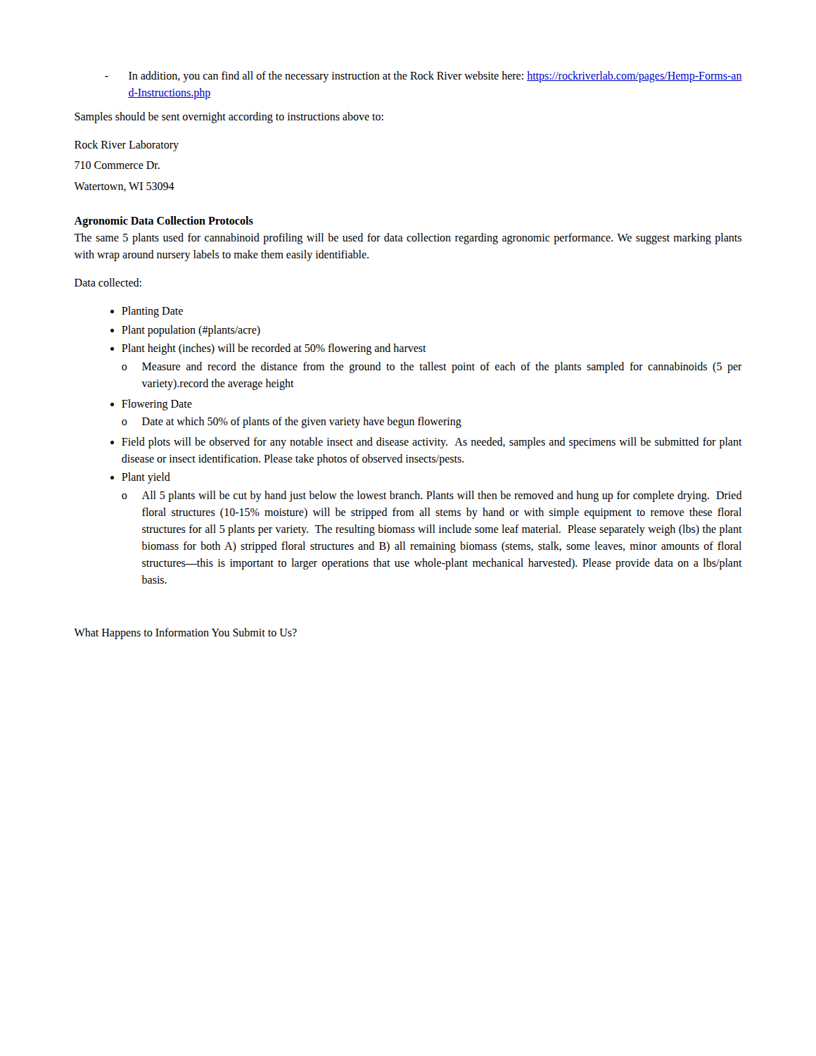- In addition, you can find all of the necessary instruction at the Rock River website here: https://rockriverlab.com/pages/Hemp-Forms-and-Instructions.php
Samples should be sent overnight according to instructions above to:
Rock River Laboratory
710 Commerce Dr.
Watertown, WI 53094
Agronomic Data Collection Protocols
The same 5 plants used for cannabinoid profiling will be used for data collection regarding agronomic performance. We suggest marking plants with wrap around nursery labels to make them easily identifiable.
Data collected:
Planting Date
Plant population (#plants/acre)
Plant height (inches) will be recorded at 50% flowering and harvest
oMeasure and record the distance from the ground to the tallest point of each of the plants sampled for cannabinoids (5 per variety).record the average height
Flowering Date
oDate at which 50% of plants of the given variety have begun flowering
Field plots will be observed for any notable insect and disease activity. As needed, samples and specimens will be submitted for plant disease or insect identification. Please take photos of observed insects/pests.
Plant yield
oAll 5 plants will be cut by hand just below the lowest branch. Plants will then be removed and hung up for complete drying. Dried floral structures (10-15% moisture) will be stripped from all stems by hand or with simple equipment to remove these floral structures for all 5 plants per variety. The resulting biomass will include some leaf material. Please separately weigh (lbs) the plant biomass for both A) stripped floral structures and B) all remaining biomass (stems, stalk, some leaves, minor amounts of floral structures—this is important to larger operations that use whole-plant mechanical harvested). Please provide data on a lbs/plant basis.
What Happens to Information You Submit to Us?